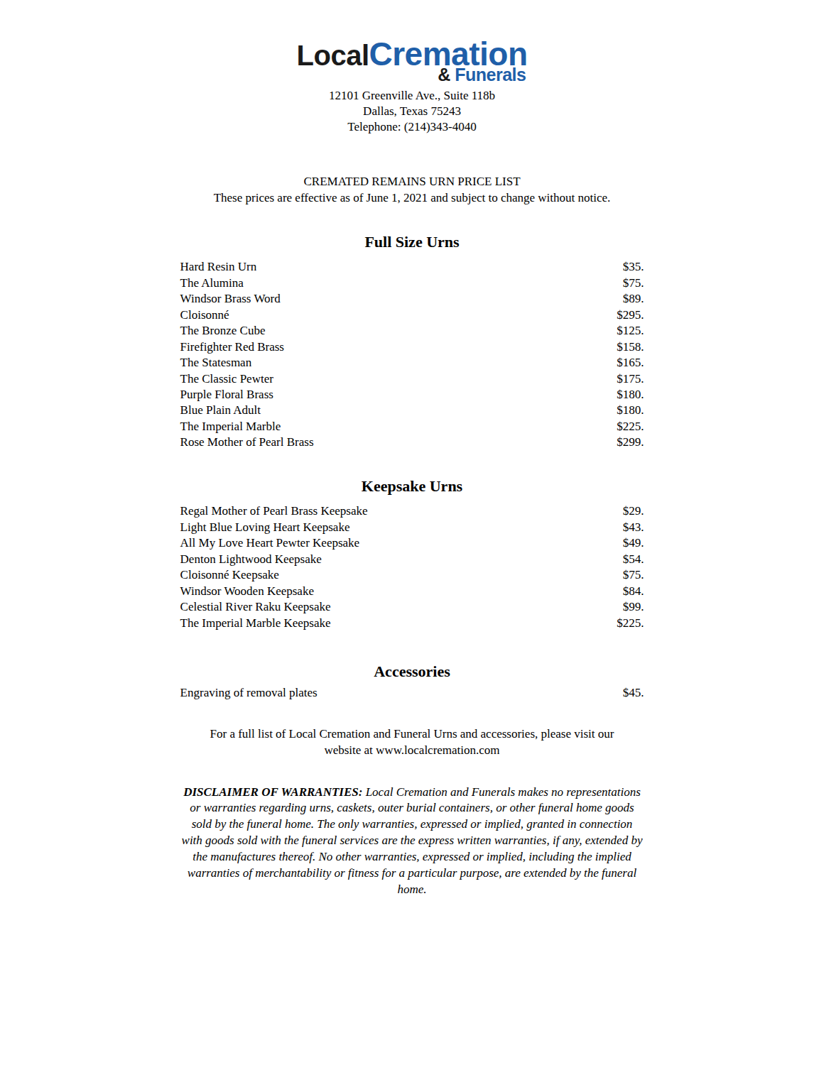Local Cremation
& Funerals
12101 Greenville Ave., Suite 118b
Dallas, Texas 75243
Telephone: (214)343-4040
CREMATED REMAINS URN PRICE LIST
These prices are effective as of June 1, 2021 and subject to change without notice.
Full Size Urns
| Hard Resin Urn | $35. |
| The Alumina | $75. |
| Windsor Brass Word | $89. |
| Cloisonné | $295. |
| The Bronze Cube | $125. |
| Firefighter Red Brass | $158. |
| The Statesman | $165. |
| The Classic Pewter | $175. |
| Purple Floral Brass | $180. |
| Blue Plain Adult | $180. |
| The Imperial Marble | $225. |
| Rose Mother of Pearl Brass | $299. |
Keepsake Urns
| Regal Mother of Pearl Brass Keepsake | $29. |
| Light Blue Loving Heart Keepsake | $43. |
| All My Love Heart Pewter Keepsake | $49. |
| Denton Lightwood Keepsake | $54. |
| Cloisonné Keepsake | $75. |
| Windsor Wooden Keepsake | $84. |
| Celestial River Raku Keepsake | $99. |
| The Imperial Marble Keepsake | $225. |
Accessories
| Engraving of removal plates | $45. |
For a full list of Local Cremation and Funeral Urns and accessories, please visit our website at www.localcremation.com
DISCLAIMER OF WARRANTIES: Local Cremation and Funerals makes no representations or warranties regarding urns, caskets, outer burial containers, or other funeral home goods sold by the funeral home. The only warranties, expressed or implied, granted in connection with goods sold with the funeral services are the express written warranties, if any, extended by the manufactures thereof. No other warranties, expressed or implied, including the implied warranties of merchantability or fitness for a particular purpose, are extended by the funeral home.